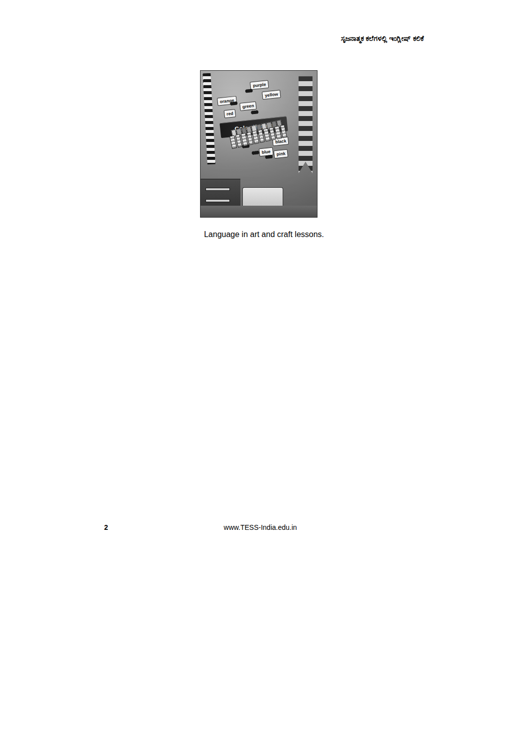ಸೃಜನಾತ್ಮಕ ಕಲೆಗಳಲ್ಲಿ ಇಂಗ್ಲೀಷ್ ಕಲಿಕೆ
purple orange yellow green red black blue pink
Color Words
Language in art and craft lessons.
2 www.TESS-India.edu.in